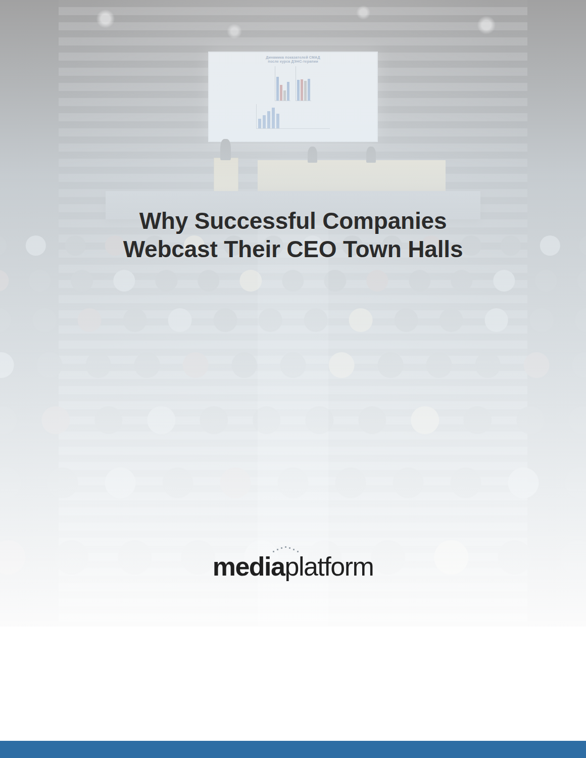Динамика показателей СМАД
после курса ДЭНС-терапии
Why Successful Companies
Webcast Their CEO Town Halls
mediaplatform